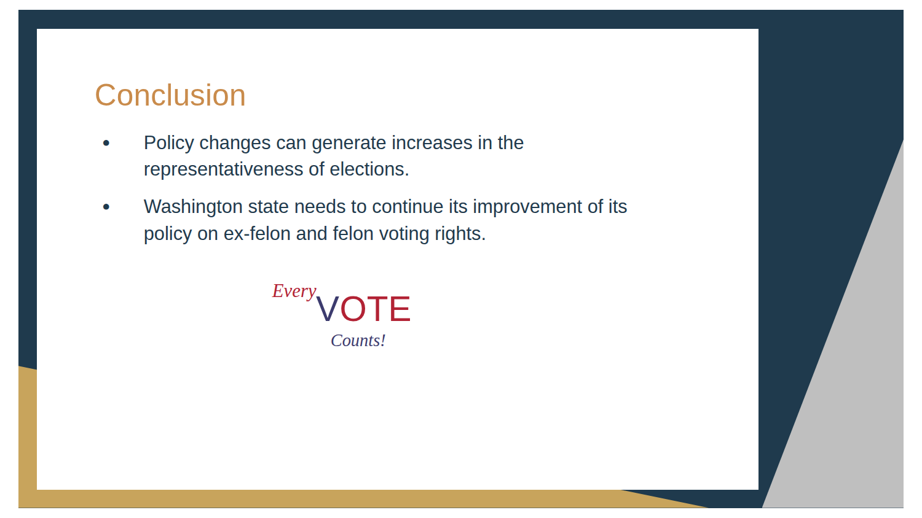Conclusion
Policy changes can generate increases in the representativeness of elections.
Washington state needs to continue its improvement of its policy on ex-felon and felon voting rights.